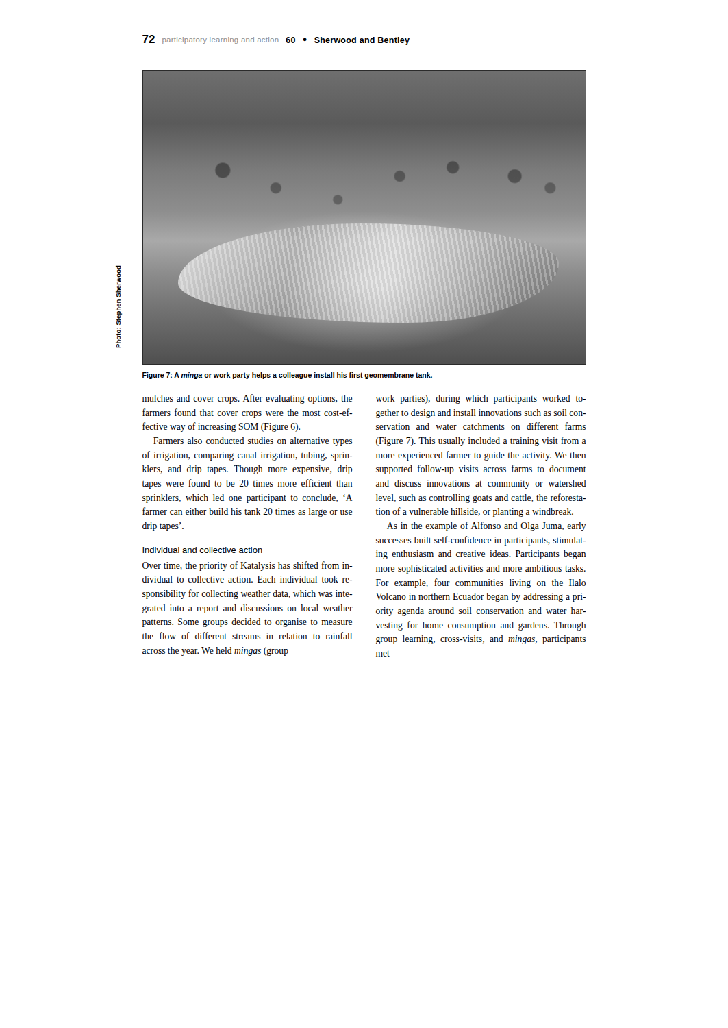72 participatory learning and action 60 ● Sherwood and Bentley
Photo: Stephen Sherwood
Figure 7: A minga or work party helps a colleague install his first geomembrane tank.
mulches and cover crops. After evaluating options, the farmers found that cover crops were the most cost-effective way of increasing SOM (Figure 6).
Farmers also conducted studies on alternative types of irrigation, comparing canal irrigation, tubing, sprinklers, and drip tapes. Though more expensive, drip tapes were found to be 20 times more efficient than sprinklers, which led one participant to conclude, ‘A farmer can either build his tank 20 times as large or use drip tapes’.
Individual and collective action
Over time, the priority of Katalysis has shifted from individual to collective action. Each individual took responsibility for collecting weather data, which was integrated into a report and discussions on local weather patterns. Some groups decided to organise to measure the flow of different streams in relation to rainfall across the year. We held mingas (group
work parties), during which participants worked together to design and install innovations such as soil conservation and water catchments on different farms (Figure 7). This usually included a training visit from a more experienced farmer to guide the activity. We then supported follow-up visits across farms to document and discuss innovations at community or watershed level, such as controlling goats and cattle, the reforestation of a vulnerable hillside, or planting a windbreak.
As in the example of Alfonso and Olga Juma, early successes built self-confidence in participants, stimulating enthusiasm and creative ideas. Participants began more sophisticated activities and more ambitious tasks. For example, four communities living on the Ilalo Volcano in northern Ecuador began by addressing a priority agenda around soil conservation and water harvesting for home consumption and gardens. Through group learning, cross-visits, and mingas, participants met